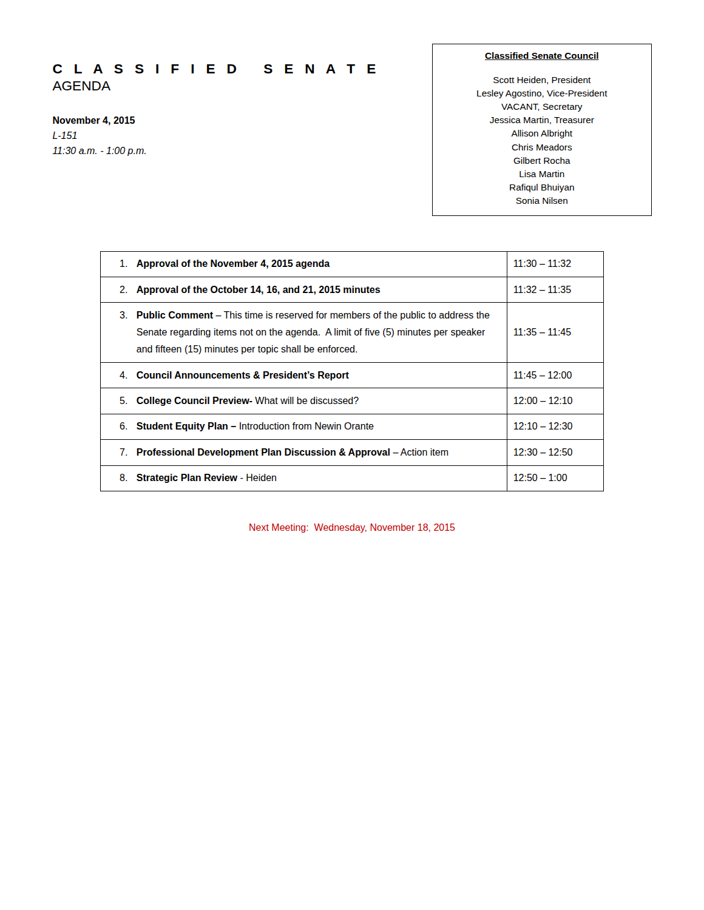C L A S S I F I E D S E N A T E
AGENDA
November 4, 2015
L-151
11:30 a.m. - 1:00 p.m.
Classified Senate Council
Scott Heiden, President
Lesley Agostino, Vice-President
VACANT, Secretary
Jessica Martin, Treasurer
Allison Albright
Chris Meadors
Gilbert Rocha
Lisa Martin
Rafiqul Bhuiyan
Sonia Nilsen
| 1. | Approval of the November 4, 2015 agenda | 11:30 – 11:32 |
| 2. | Approval of the October 14, 16, and 21, 2015 minutes | 11:32 – 11:35 |
| 3. | Public Comment – This time is reserved for members of the public to address the Senate regarding items not on the agenda. A limit of five (5) minutes per speaker and fifteen (15) minutes per topic shall be enforced. | 11:35 – 11:45 |
| 4. | Council Announcements & President’s Report | 11:45 – 12:00 |
| 5. | College Council Preview- What will be discussed? | 12:00 – 12:10 |
| 6. | Student Equity Plan – Introduction from Newin Orante | 12:10 – 12:30 |
| 7. | Professional Development Plan Discussion & Approval – Action item | 12:30 – 12:50 |
| 8. | Strategic Plan Review - Heiden | 12:50 – 1:00 |
Next Meeting: Wednesday, November 18, 2015